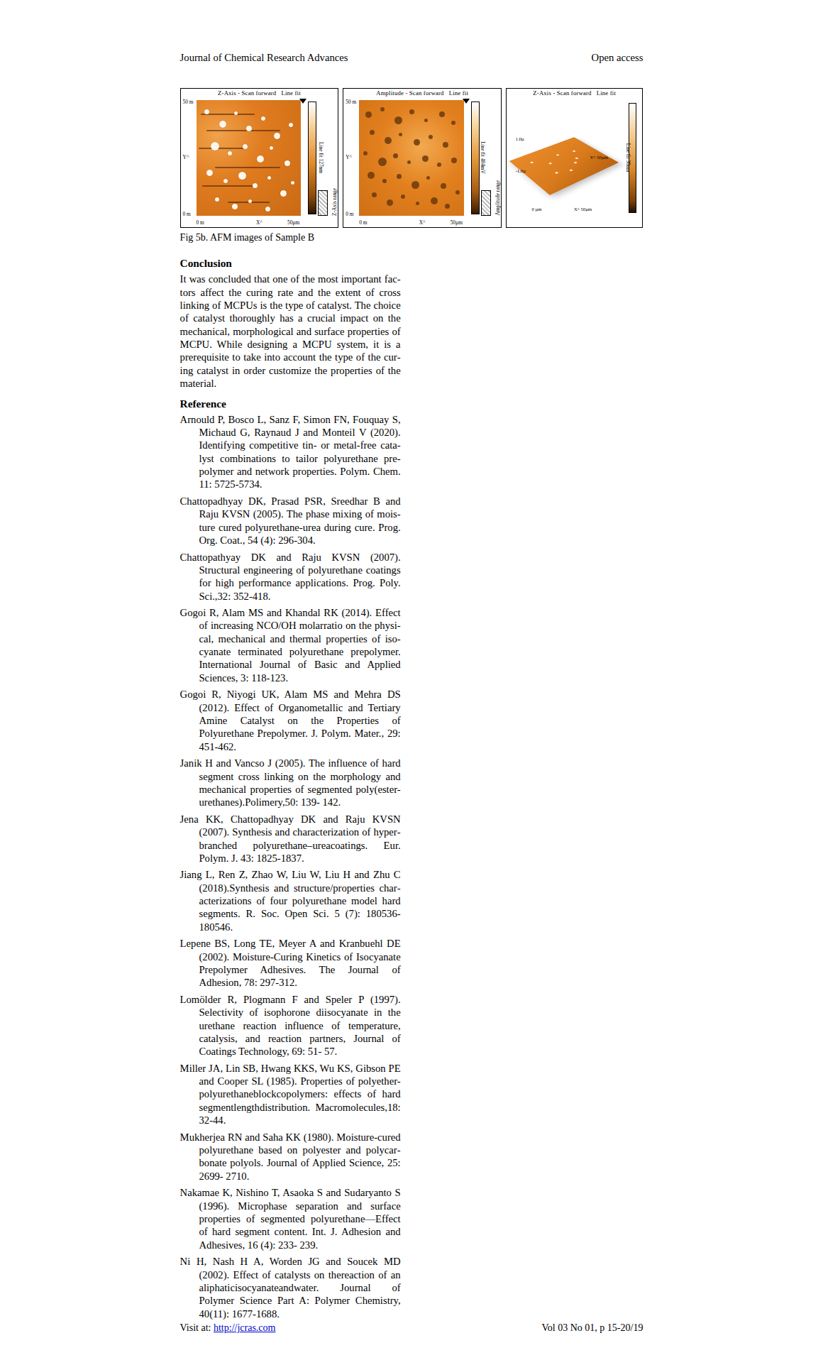Journal of Chemical Research Advances Open access
Z-Axis - Scan forward Line fit
50 m
Y^
0 m
0 m
X^
50µm
Line fit 127nm
Z-Axis range
Amplitude - Scan forward Line fit
50 m
Y^
0 m
0 m
X^
50µm
Line fit 404mV
Amplitude range
Z-Axis - Scan forward Line fit
1.0µ
-1.0µ
0 µm
X^ 50µm
Y^ 50µm
Line fit 30nm
Fig 5b. AFM images of Sample B
Conclusion
It was concluded that one of the most important factors affect the curing rate and the extent of cross linking of MCPUs is the type of catalyst. The choice of catalyst thoroughly has a crucial impact on the mechanical, morphological and surface properties of MCPU. While designing a MCPU system, it is a prerequisite to take into account the type of the curing catalyst in order customize the properties of the material.
Reference
Arnould P, Bosco L, Sanz F, Simon FN, Fouquay S, Michaud G, Raynaud J and Monteil V (2020). Identifying competitive tin- or metal-free catalyst combinations to tailor polyurethane prepolymer and network properties. Polym. Chem. 11: 5725-5734.
Chattopadhyay DK, Prasad PSR, Sreedhar B and Raju KVSN (2005). The phase mixing of moisture cured polyurethane-urea during cure. Prog. Org. Coat., 54 (4): 296-304.
Chattopathyay DK and Raju KVSN (2007). Structural engineering of polyurethane coatings for high performance applications. Prog. Poly. Sci.,32: 352-418.
Gogoi R, Alam MS and Khandal RK (2014). Effect of increasing NCO/OH molarratio on the physical, mechanical and thermal properties of isocyanate terminated polyurethane prepolymer. International Journal of Basic and Applied Sciences, 3: 118-123.
Gogoi R, Niyogi UK, Alam MS and Mehra DS (2012). Effect of Organometallic and Tertiary Amine Catalyst on the Properties of Polyurethane Prepolymer. J. Polym. Mater., 29: 451-462.
Janik H and Vancso J (2005). The influence of hard segment cross linking on the morphology and mechanical properties of segmented poly(ester-urethanes).Polimery,50: 139- 142.
Jena KK, Chattopadhyay DK and Raju KVSN (2007). Synthesis and characterization of hyperbranched polyurethane–ureacoatings. Eur. Polym. J. 43: 1825-1837.
Jiang L, Ren Z, Zhao W, Liu W, Liu H and Zhu C (2018).Synthesis and structure/properties characterizations of four polyurethane model hard segments. R. Soc. Open Sci. 5 (7): 180536-180546.
Lepene BS, Long TE, Meyer A and Kranbuehl DE (2002). Moisture-Curing Kinetics of Isocyanate Prepolymer Adhesives. The Journal of Adhesion, 78: 297-312.
Lomölder R, Plogmann F and Speler P (1997). Selectivity of isophorone diisocyanate in the urethane reaction influence of temperature, catalysis, and reaction partners, Journal of Coatings Technology, 69: 51- 57.
Miller JA, Lin SB, Hwang KKS, Wu KS, Gibson PE and Cooper SL (1985). Properties of polyether-polyurethaneblockcopolymers: effects of hard segmentlengthdistribution. Macromolecules,18: 32-44.
Mukherjea RN and Saha KK (1980). Moisture-cured polyurethane based on polyester and polycarbonate polyols. Journal of Applied Science, 25: 2699- 2710.
Nakamae K, Nishino T, Asaoka S and Sudaryanto S (1996). Microphase separation and surface properties of segmented polyurethane—Effect of hard segment content. Int. J. Adhesion and Adhesives, 16 (4): 233- 239.
Ni H, Nash H A, Worden JG and Soucek MD (2002). Effect of catalysts on thereaction of an aliphaticisocyanateandwater. Journal of Polymer Science Part A: Polymer Chemistry, 40(11): 1677-1688.
Visit at: http://jcras.com Vol 03 No 01, p 15-20/19